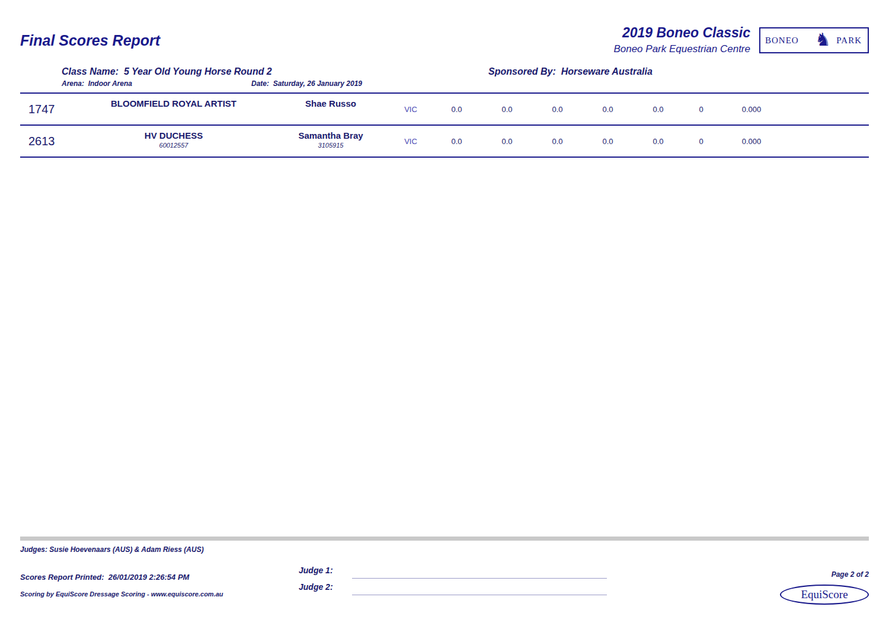Final Scores Report
2019 Boneo Classic
Boneo Park Equestrian Centre
BONEO ♞ PARK
Class Name: 5 Year Old Young Horse Round 2
Sponsored By: Horseware Australia
Arena: Indoor Arena
Date: Saturday, 26 January 2019
| 1747 | BLOOMFIELD ROYAL ARTIST | Shae Russo | VIC | 0.0 | 0.0 | 0.0 | 0.0 | 0.0 | 0 | 0.000 | |
| 2613 | HV DUCHESS 60012557 | Samantha Bray 3105915 | VIC | 0.0 | 0.0 | 0.0 | 0.0 | 0.0 | 0 | 0.000 | |
Judges: Susie Hoevenaars (AUS) & Adam Riess (AUS)
Scores Report Printed: 26/01/2019 2:26:54 PM
Scoring by EquiScore Dressage Scoring - www.equiscore.com.au
Judge 1:
Judge 2:
Page 2 of 2
EquiScore